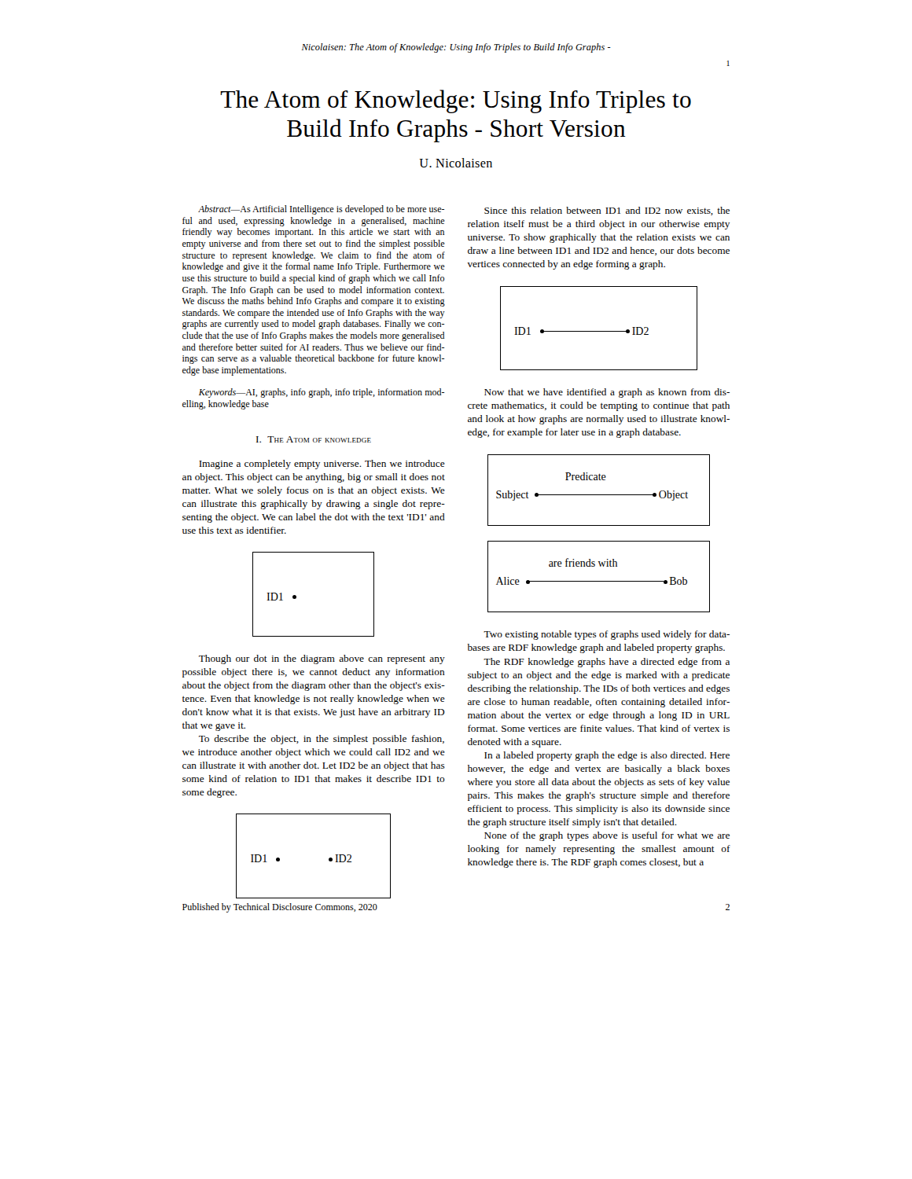Nicolaisen: The Atom of Knowledge: Using Info Triples to Build Info Graphs -
1
The Atom of Knowledge: Using Info Triples to
Build Info Graphs - Short Version
U. Nicolaisen
Abstract—As Artificial Intelligence is developed to be more useful and used, expressing knowledge in a generalised, machine friendly way becomes important. In this article we start with an empty universe and from there set out to find the simplest possible structure to represent knowledge. We claim to find the atom of knowledge and give it the formal name Info Triple. Furthermore we use this structure to build a special kind of graph which we call Info Graph. The Info Graph can be used to model information context. We discuss the maths behind Info Graphs and compare it to existing standards. We compare the intended use of Info Graphs with the way graphs are currently used to model graph databases. Finally we conclude that the use of Info Graphs makes the models more generalised and therefore better suited for AI readers. Thus we believe our findings can serve as a valuable theoretical backbone for future knowledge base implementations.
Keywords—AI, graphs, info graph, info triple, information modelling, knowledge base
I. The Atom of knowledge
Imagine a completely empty universe. Then we introduce an object. This object can be anything, big or small it does not matter. What we solely focus on is that an object exists. We can illustrate this graphically by drawing a single dot representing the object. We can label the dot with the text 'ID1' and use this text as identifier.
ID1
Though our dot in the diagram above can represent any possible object there is, we cannot deduct any information about the object from the diagram other than the object's existence. Even that knowledge is not really knowledge when we don't know what it is that exists. We just have an arbitrary ID that we gave it.
To describe the object, in the simplest possible fashion, we introduce another object which we could call ID2 and we can illustrate it with another dot. Let ID2 be an object that has some kind of relation to ID1 that makes it describe ID1 to some degree.
ID1 ID2
Since this relation between ID1 and ID2 now exists, the relation itself must be a third object in our otherwise empty universe. To show graphically that the relation exists we can draw a line between ID1 and ID2 and hence, our dots become vertices connected by an edge forming a graph.
ID1 ID2
Now that we have identified a graph as known from discrete mathematics, it could be tempting to continue that path and look at how graphs are normally used to illustrate knowledge, for example for later use in a graph database.
Subject Predicate Object
Alice are friends with Bob
Two existing notable types of graphs used widely for databases are RDF knowledge graph and labeled property graphs.
The RDF knowledge graphs have a directed edge from a subject to an object and the edge is marked with a predicate describing the relationship. The IDs of both vertices and edges are close to human readable, often containing detailed information about the vertex or edge through a long ID in URL format. Some vertices are finite values. That kind of vertex is denoted with a square.
In a labeled property graph the edge is also directed. Here however, the edge and vertex are basically a black boxes where you store all data about the objects as sets of key value pairs. This makes the graph's structure simple and therefore efficient to process. This simplicity is also its downside since the graph structure itself simply isn't that detailed.
None of the graph types above is useful for what we are looking for namely representing the smallest amount of knowledge there is. The RDF graph comes closest, but a
Published by Technical Disclosure Commons, 2020 2